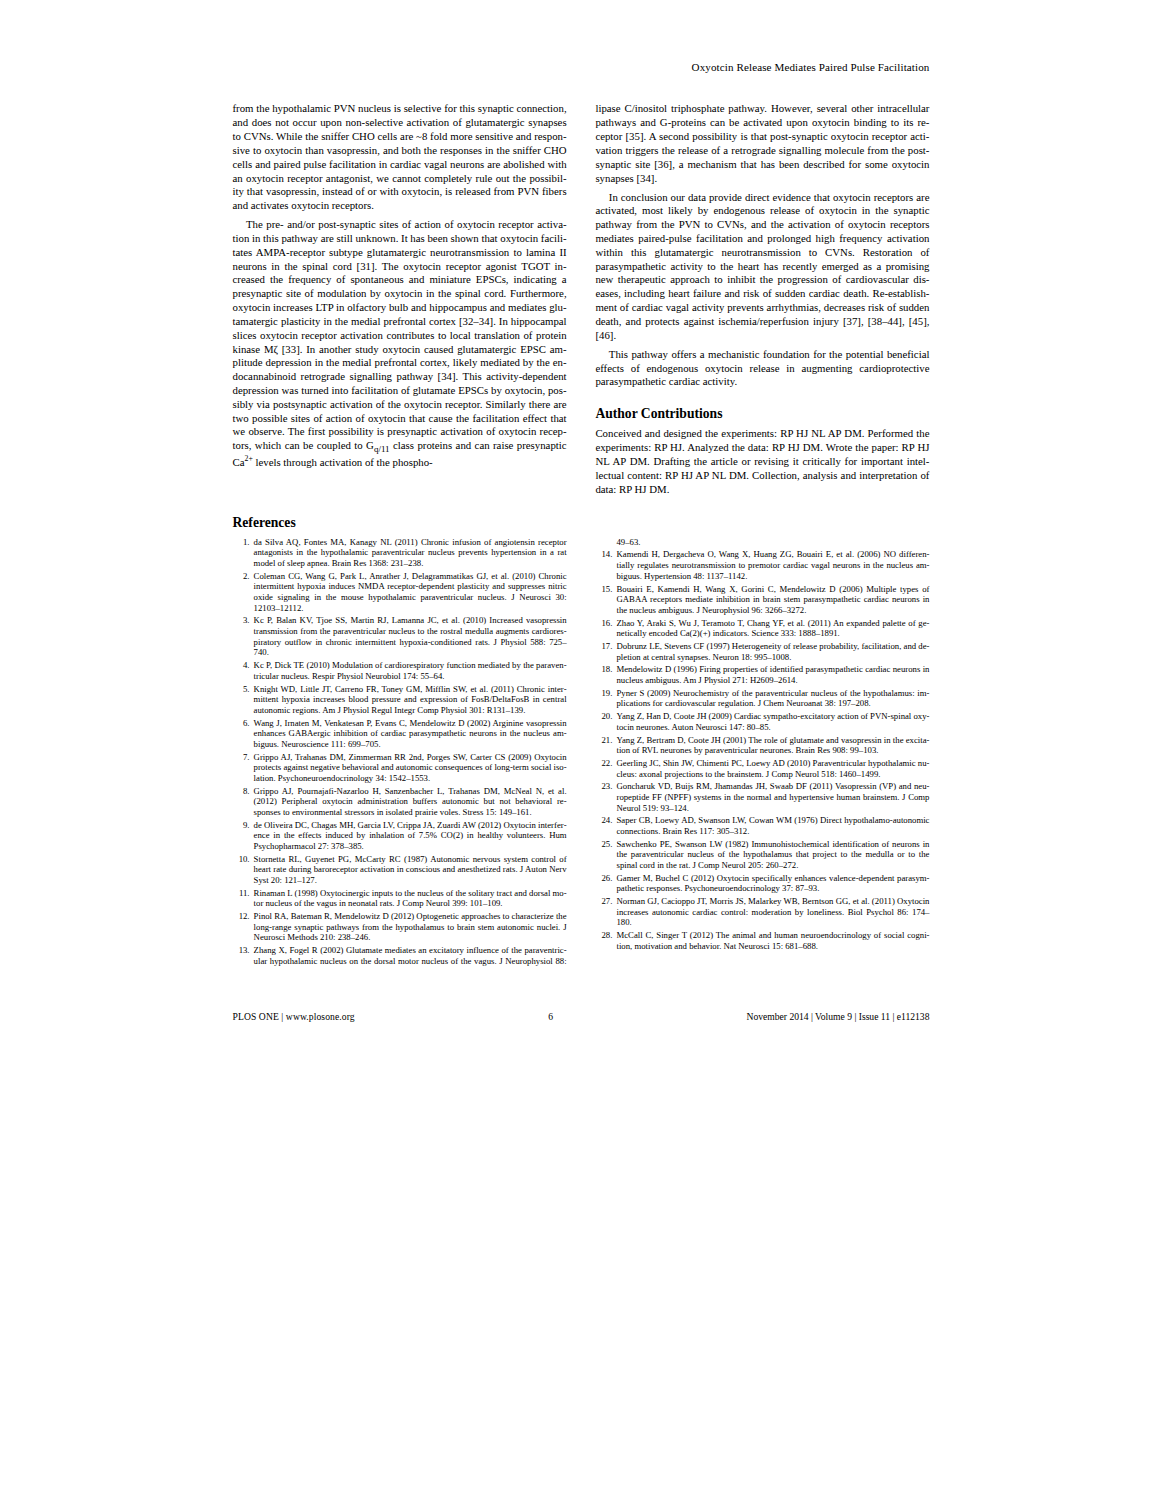Oxyotcin Release Mediates Paired Pulse Facilitation
from the hypothalamic PVN nucleus is selective for this synaptic connection, and does not occur upon non-selective activation of glutamatergic synapses to CVNs. While the sniffer CHO cells are ~8 fold more sensitive and responsive to oxytocin than vasopressin, and both the responses in the sniffer CHO cells and paired pulse facilitation in cardiac vagal neurons are abolished with an oxytocin receptor antagonist, we cannot completely rule out the possibility that vasopressin, instead of or with oxytocin, is released from PVN fibers and activates oxytocin receptors.
The pre- and/or post-synaptic sites of action of oxytocin receptor activation in this pathway are still unknown. It has been shown that oxytocin facilitates AMPA-receptor subtype glutamatergic neurotransmission to lamina II neurons in the spinal cord [31]. The oxytocin receptor agonist TGOT increased the frequency of spontaneous and miniature EPSCs, indicating a presynaptic site of modulation by oxytocin in the spinal cord. Furthermore, oxytocin increases LTP in olfactory bulb and hippocampus and mediates glutamatergic plasticity in the medial prefrontal cortex [32–34]. In hippocampal slices oxytocin receptor activation contributes to local translation of protein kinase Mζ [33]. In another study oxytocin caused glutamatergic EPSC amplitude depression in the medial prefrontal cortex, likely mediated by the endocannabinoid retrograde signalling pathway [34]. This activity-dependent depression was turned into facilitation of glutamate EPSCs by oxytocin, possibly via postsynaptic activation of the oxytocin receptor. Similarly there are two possible sites of action of oxytocin that cause the facilitation effect that we observe. The first possibility is presynaptic activation of oxytocin receptors, which can be coupled to Gq/11 class proteins and can raise presynaptic Ca2+ levels through activation of the phospho-
lipase C/inositol triphosphate pathway. However, several other intracellular pathways and G-proteins can be activated upon oxytocin binding to its receptor [35]. A second possibility is that post-synaptic oxytocin receptor activation triggers the release of a retrograde signalling molecule from the post-synaptic site [36], a mechanism that has been described for some oxytocin synapses [34].
In conclusion our data provide direct evidence that oxytocin receptors are activated, most likely by endogenous release of oxytocin in the synaptic pathway from the PVN to CVNs, and the activation of oxytocin receptors mediates paired-pulse facilitation and prolonged high frequency activation within this glutamatergic neurotransmission to CVNs. Restoration of parasympathetic activity to the heart has recently emerged as a promising new therapeutic approach to inhibit the progression of cardiovascular diseases, including heart failure and risk of sudden cardiac death. Re-establishment of cardiac vagal activity prevents arrhythmias, decreases risk of sudden death, and protects against ischemia/reperfusion injury [37], [38–44], [45], [46].
This pathway offers a mechanistic foundation for the potential beneficial effects of endogenous oxytocin release in augmenting cardioprotective parasympathetic cardiac activity.
Author Contributions
Conceived and designed the experiments: RP HJ NL AP DM. Performed the experiments: RP HJ. Analyzed the data: RP HJ DM. Wrote the paper: RP HJ NL AP DM. Drafting the article or revising it critically for important intellectual content: RP HJ AP NL DM. Collection, analysis and interpretation of data: RP HJ DM.
References
da Silva AQ, Fontes MA, Kanagy NL (2011) Chronic infusion of angiotensin receptor antagonists in the hypothalamic paraventricular nucleus prevents hypertension in a rat model of sleep apnea. Brain Res 1368: 231–238.
Coleman CG, Wang G, Park L, Anrather J, Delagrammatikas GJ, et al. (2010) Chronic intermittent hypoxia induces NMDA receptor-dependent plasticity and suppresses nitric oxide signaling in the mouse hypothalamic paraventricular nucleus. J Neurosci 30: 12103–12112.
Kc P, Balan KV, Tjoe SS, Martin RJ, Lamanna JC, et al. (2010) Increased vasopressin transmission from the paraventricular nucleus to the rostral medulla augments cardiorespiratory outflow in chronic intermittent hypoxia-conditioned rats. J Physiol 588: 725–740.
Kc P, Dick TE (2010) Modulation of cardiorespiratory function mediated by the paraventricular nucleus. Respir Physiol Neurobiol 174: 55–64.
Knight WD, Little JT, Carreno FR, Toney GM, Mifflin SW, et al. (2011) Chronic intermittent hypoxia increases blood pressure and expression of FosB/DeltaFosB in central autonomic regions. Am J Physiol Regul Integr Comp Physiol 301: R131–139.
Wang J, Irnaten M, Venkatesan P, Evans C, Mendelowitz D (2002) Arginine vasopressin enhances GABAergic inhibition of cardiac parasympathetic neurons in the nucleus ambiguus. Neuroscience 111: 699–705.
Grippo AJ, Trahanas DM, Zimmerman RR 2nd, Porges SW, Carter CS (2009) Oxytocin protects against negative behavioral and autonomic consequences of long-term social isolation. Psychoneuroendocrinology 34: 1542–1553.
Grippo AJ, Pournajafi-Nazarloo H, Sanzenbacher L, Trahanas DM, McNeal N, et al. (2012) Peripheral oxytocin administration buffers autonomic but not behavioral responses to environmental stressors in isolated prairie voles. Stress 15: 149–161.
de Oliveira DC, Chagas MH, Garcia LV, Crippa JA, Zuardi AW (2012) Oxytocin interference in the effects induced by inhalation of 7.5% CO(2) in healthy volunteers. Hum Psychopharmacol 27: 378–385.
Stornetta RL, Guyenet PG, McCarty RC (1987) Autonomic nervous system control of heart rate during baroreceptor activation in conscious and anesthetized rats. J Auton Nerv Syst 20: 121–127.
Rinaman L (1998) Oxytocinergic inputs to the nucleus of the solitary tract and dorsal motor nucleus of the vagus in neonatal rats. J Comp Neurol 399: 101–109.
Pinol RA, Bateman R, Mendelowitz D (2012) Optogenetic approaches to characterize the long-range synaptic pathways from the hypothalamus to brain stem autonomic nuclei. J Neurosci Methods 210: 238–246.
Zhang X, Fogel R (2002) Glutamate mediates an excitatory influence of the paraventricular hypothalamic nucleus on the dorsal motor nucleus of the vagus. J Neurophysiol 88: 49–63.
Kamendi H, Dergacheva O, Wang X, Huang ZG, Bouairi E, et al. (2006) NO differentially regulates neurotransmission to premotor cardiac vagal neurons in the nucleus ambiguus. Hypertension 48: 1137–1142.
Bouairi E, Kamendi H, Wang X, Gorini C, Mendelowitz D (2006) Multiple types of GABAA receptors mediate inhibition in brain stem parasympathetic cardiac neurons in the nucleus ambiguus. J Neurophysiol 96: 3266–3272.
Zhao Y, Araki S, Wu J, Teramoto T, Chang YF, et al. (2011) An expanded palette of genetically encoded Ca(2)(+) indicators. Science 333: 1888–1891.
Dobrunz LE, Stevens CF (1997) Heterogeneity of release probability, facilitation, and depletion at central synapses. Neuron 18: 995–1008.
Mendelowitz D (1996) Firing properties of identified parasympathetic cardiac neurons in nucleus ambiguus. Am J Physiol 271: H2609–2614.
Pyner S (2009) Neurochemistry of the paraventricular nucleus of the hypothalamus: implications for cardiovascular regulation. J Chem Neuroanat 38: 197–208.
Yang Z, Han D, Coote JH (2009) Cardiac sympatho-excitatory action of PVN-spinal oxytocin neurones. Auton Neurosci 147: 80–85.
Yang Z, Bertram D, Coote JH (2001) The role of glutamate and vasopressin in the excitation of RVL neurones by paraventricular neurones. Brain Res 908: 99–103.
Geerling JC, Shin JW, Chimenti PC, Loewy AD (2010) Paraventricular hypothalamic nucleus: axonal projections to the brainstem. J Comp Neurol 518: 1460–1499.
Goncharuk VD, Buijs RM, Jhamandas JH, Swaab DF (2011) Vasopressin (VP) and neuropeptide FF (NPFF) systems in the normal and hypertensive human brainstem. J Comp Neurol 519: 93–124.
Saper CB, Loewy AD, Swanson LW, Cowan WM (1976) Direct hypothalamo-autonomic connections. Brain Res 117: 305–312.
Sawchenko PE, Swanson LW (1982) Immunohistochemical identification of neurons in the paraventricular nucleus of the hypothalamus that project to the medulla or to the spinal cord in the rat. J Comp Neurol 205: 260–272.
Gamer M, Buchel C (2012) Oxytocin specifically enhances valence-dependent parasympathetic responses. Psychoneuroendocrinology 37: 87–93.
Norman GJ, Cacioppo JT, Morris JS, Malarkey WB, Berntson GG, et al. (2011) Oxytocin increases autonomic cardiac control: moderation by loneliness. Biol Psychol 86: 174–180.
McCall C, Singer T (2012) The animal and human neuroendocrinology of social cognition, motivation and behavior. Nat Neurosci 15: 681–688.
PLOS ONE | www.plosone.org
6
November 2014 | Volume 9 | Issue 11 | e112138